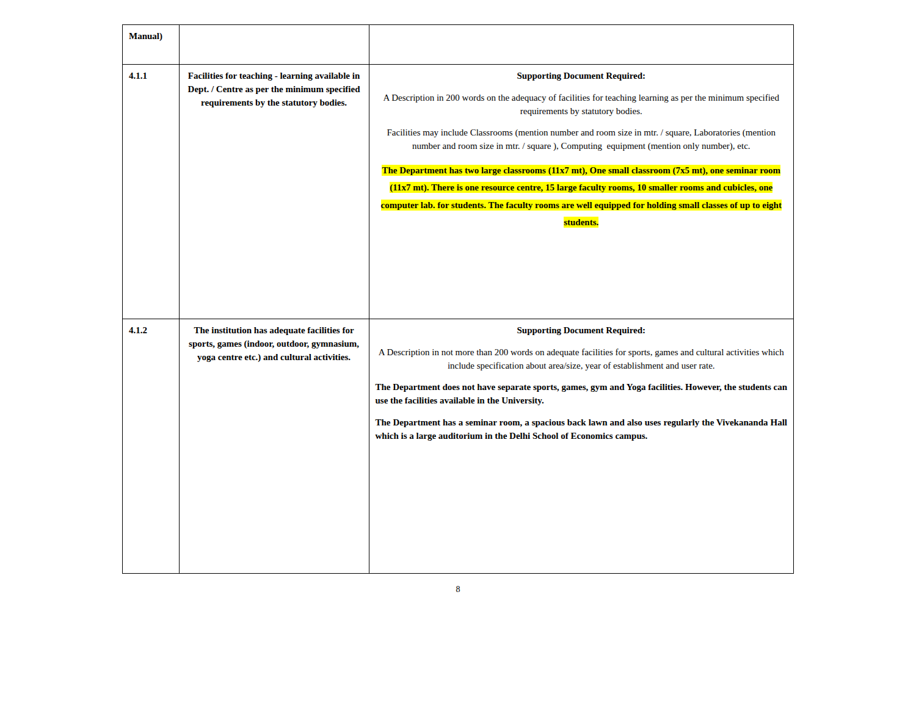| Manual) | | |
| 4.1.1 | Facilities for teaching - learning available in Dept. / Centre as per the minimum specified requirements by the statutory bodies. | Supporting Document Required: A Description in 200 words on the adequacy of facilities for teaching learning as per the minimum specified requirements by statutory bodies. Facilities may include Classrooms (mention number and room size in mtr. / square, Laboratories (mention number and room size in mtr. / square ), Computing equipment (mention only number), etc. The Department has two large classrooms (11x7 mt), One small classroom (7x5 mt), one seminar room (11x7 mt). There is one resource centre, 15 large faculty rooms, 10 smaller rooms and cubicles, one computer lab. for students. The faculty rooms are well equipped for holding small classes of up to eight students. |
| 4.1.2 | The institution has adequate facilities for sports, games (indoor, outdoor, gymnasium, yoga centre etc.) and cultural activities. | Supporting Document Required: A Description in not more than 200 words on adequate facilities for sports, games and cultural activities which include specification about area/size, year of establishment and user rate. The Department does not have separate sports, games, gym and Yoga facilities. However, the students can use the facilities available in the University. The Department has a seminar room, a spacious back lawn and also uses regularly the Vivekananda Hall which is a large auditorium in the Delhi School of Economics campus. |
8